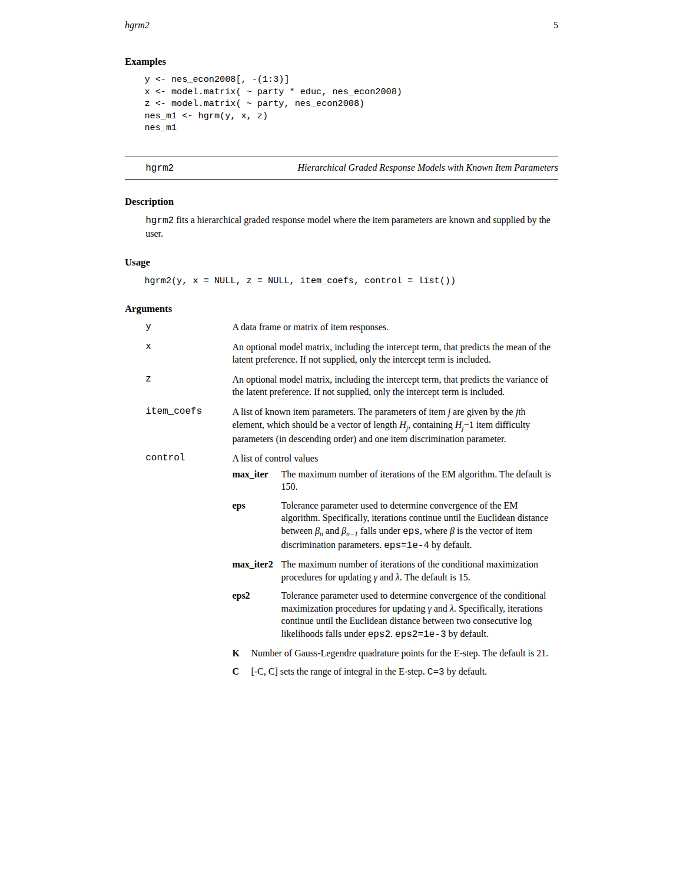hgrm2 5
Examples
y <- nes_econ2008[, -(1:3)]
x <- model.matrix( ~ party * educ, nes_econ2008)
z <- model.matrix( ~ party, nes_econ2008)
nes_m1 <- hgrm(y, x, z)
nes_m1
hgrm2 Hierarchical Graded Response Models with Known Item Parameters
Description
hgrm2 fits a hierarchical graded response model where the item parameters are known and supplied by the user.
Usage
hgrm2(y, x = NULL, z = NULL, item_coefs, control = list())
Arguments
y
A data frame or matrix of item responses.
x
An optional model matrix, including the intercept term, that predicts the mean of the latent preference. If not supplied, only the intercept term is included.
z
An optional model matrix, including the intercept term, that predicts the variance of the latent preference. If not supplied, only the intercept term is included.
item_coefs
A list of known item parameters. The parameters of item j are given by the jth element, which should be a vector of length Hj, containing Hj−1 item difficulty parameters (in descending order) and one item discrimination parameter.
control
A list of control values
max_iter
The maximum number of iterations of the EM algorithm. The default is 150.
eps
Tolerance parameter used to determine convergence of the EM algorithm. Specifically, iterations continue until the Euclidean distance between βn and βn−1 falls under eps, where β is the vector of item discrimination parameters. eps=1e-4 by default.
max_iter2
The maximum number of iterations of the conditional maximization procedures for updating γ and λ. The default is 15.
eps2
Tolerance parameter used to determine convergence of the conditional maximization procedures for updating γ and λ. Specifically, iterations continue until the Euclidean distance between two consecutive log likelihoods falls under eps2. eps2=1e-3 by default.
K
Number of Gauss-Legendre quadrature points for the E-step. The default is 21.
C
[-C, C] sets the range of integral in the E-step. C=3 by default.